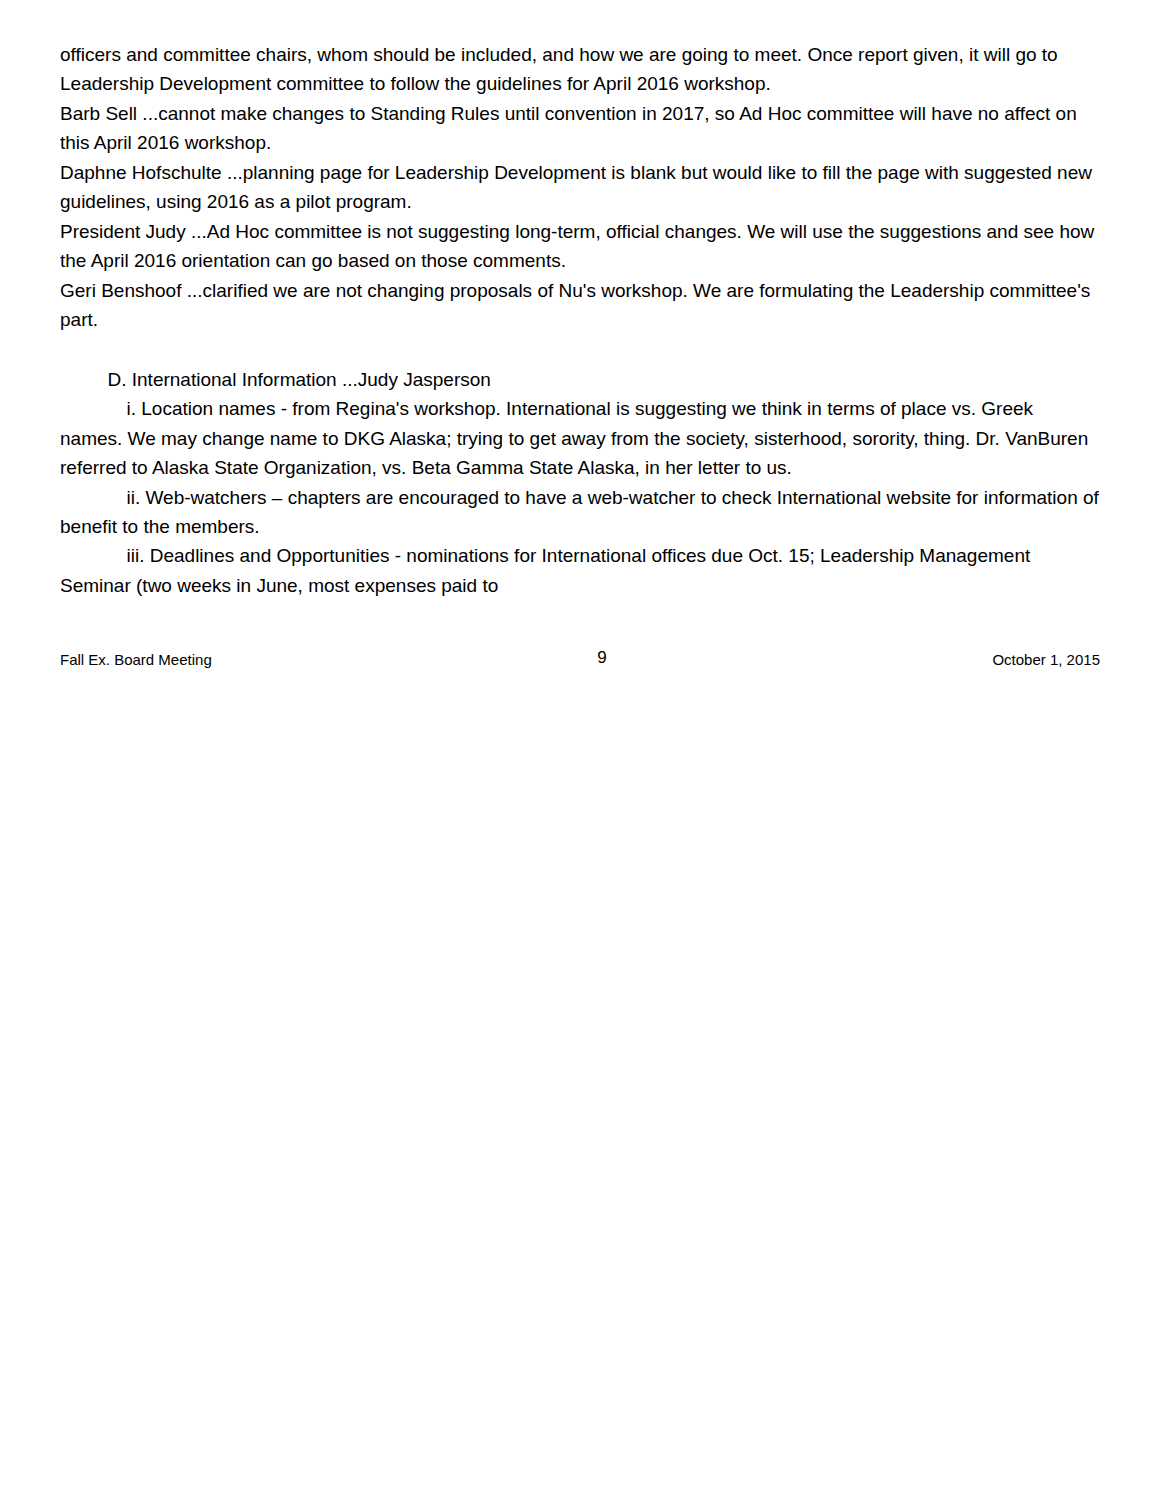officers and committee chairs, whom should be included, and how we are going to meet. Once report given, it will go to Leadership Development committee to follow the guidelines for April 2016 workshop.
Barb Sell ...cannot make changes to Standing Rules until convention in 2017, so Ad Hoc committee will have no affect on this April 2016 workshop.
Daphne Hofschulte ...planning page for Leadership Development is blank but would like to fill the page with suggested new guidelines, using 2016 as a pilot program.
President Judy ...Ad Hoc committee is not suggesting long-term, official changes. We will use the suggestions and see how the April 2016 orientation can go based on those comments.
Geri Benshoof ...clarified we are not changing proposals of Nu's workshop. We are formulating the Leadership committee's part.
D. International Information ...Judy Jasperson
i. Location names - from Regina's workshop. International is suggesting we think in terms of place vs. Greek names. We may change name to DKG Alaska; trying to get away from the society, sisterhood, sorority, thing. Dr. VanBuren referred to Alaska State Organization, vs. Beta Gamma State Alaska, in her letter to us.
ii. Web-watchers – chapters are encouraged to have a web-watcher to check International website for information of benefit to the members.
iii. Deadlines and Opportunities - nominations for International offices due Oct. 15; Leadership Management Seminar (two weeks in June, most expenses paid to
Fall Ex. Board Meeting 9 October 1, 2015